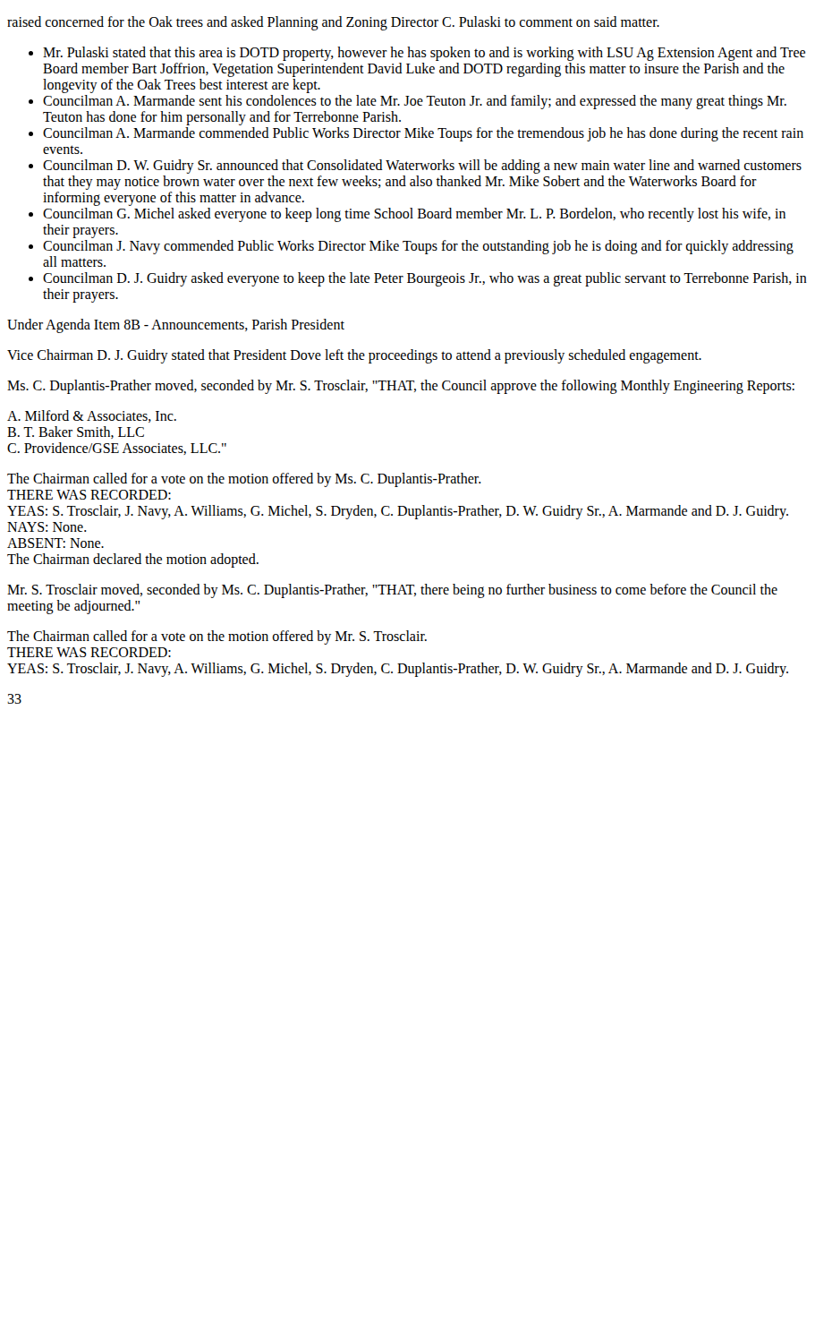raised concerned for the Oak trees and asked Planning and Zoning Director C. Pulaski to comment on said matter.
Mr. Pulaski stated that this area is DOTD property, however he has spoken to and is working with LSU Ag Extension Agent and Tree Board member Bart Joffrion, Vegetation Superintendent David Luke and DOTD regarding this matter to insure the Parish and the longevity of the Oak Trees best interest are kept.
Councilman A. Marmande sent his condolences to the late Mr. Joe Teuton Jr. and family; and expressed the many great things Mr. Teuton has done for him personally and for Terrebonne Parish.
Councilman A. Marmande commended Public Works Director Mike Toups for the tremendous job he has done during the recent rain events.
Councilman D. W. Guidry Sr. announced that Consolidated Waterworks will be adding a new main water line and warned customers that they may notice brown water over the next few weeks; and also thanked Mr. Mike Sobert and the Waterworks Board for informing everyone of this matter in advance.
Councilman G. Michel asked everyone to keep long time School Board member Mr. L. P. Bordelon, who recently lost his wife, in their prayers.
Councilman J. Navy commended Public Works Director Mike Toups for the outstanding job he is doing and for quickly addressing all matters.
Councilman D. J. Guidry asked everyone to keep the late Peter Bourgeois Jr., who was a great public servant to Terrebonne Parish, in their prayers.
Under Agenda Item 8B - Announcements, Parish President
Vice Chairman D. J. Guidry stated that President Dove left the proceedings to attend a previously scheduled engagement.
Ms. C. Duplantis-Prather moved, seconded by Mr. S. Trosclair, "THAT, the Council approve the following Monthly Engineering Reports:
A. Milford & Associates, Inc.
B. T. Baker Smith, LLC
C. Providence/GSE Associates, LLC."
The Chairman called for a vote on the motion offered by Ms. C. Duplantis-Prather.
THERE WAS RECORDED:
YEAS: S. Trosclair, J. Navy, A. Williams, G. Michel, S. Dryden, C. Duplantis-Prather, D. W. Guidry Sr., A. Marmande and D. J. Guidry.
NAYS: None.
ABSENT: None.
The Chairman declared the motion adopted.
Mr. S. Trosclair moved, seconded by Ms. C. Duplantis-Prather, "THAT, there being no further business to come before the Council the meeting be adjourned."
The Chairman called for a vote on the motion offered by Mr. S. Trosclair.
THERE WAS RECORDED:
YEAS: S. Trosclair, J. Navy, A. Williams, G. Michel, S. Dryden, C. Duplantis-Prather, D. W. Guidry Sr., A. Marmande and D. J. Guidry.
33